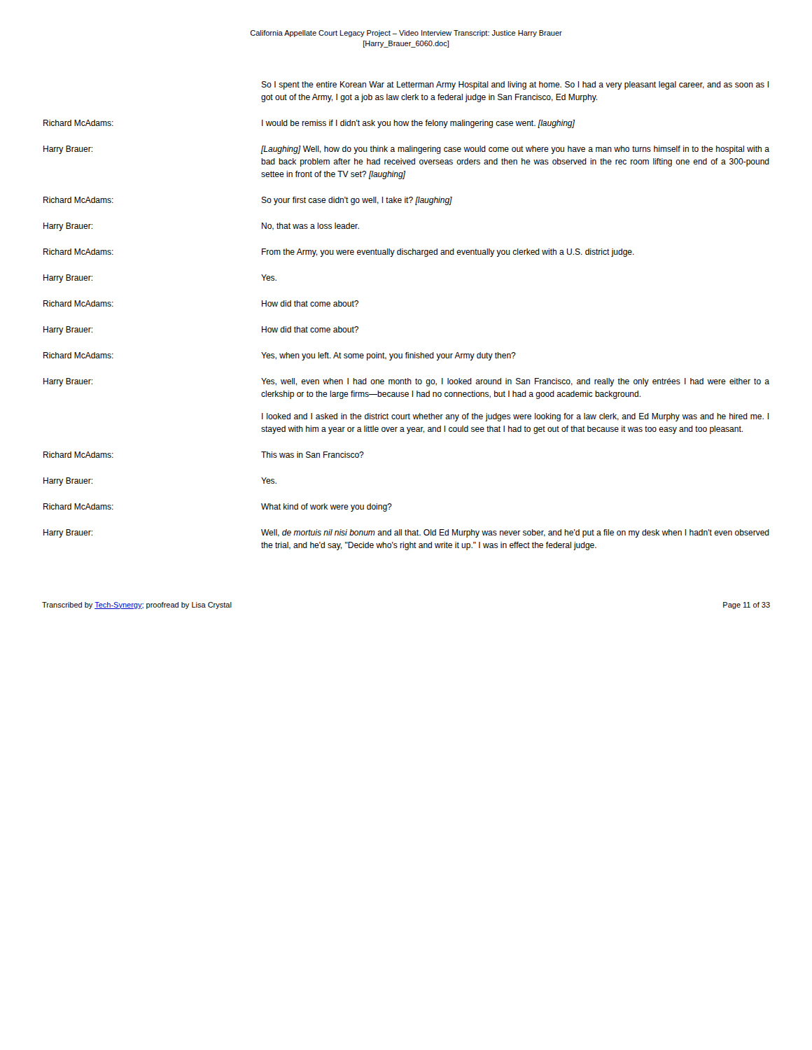California Appellate Court Legacy Project – Video Interview Transcript: Justice Harry Brauer
[Harry_Brauer_6060.doc]
| | So I spent the entire Korean War at Letterman Army Hospital and living at home. So I had a very pleasant legal career, and as soon as I got out of the Army, I got a job as law clerk to a federal judge in San Francisco, Ed Murphy. |
| Richard McAdams: | I would be remiss if I didn't ask you how the felony malingering case went. [laughing] |
| Harry Brauer: | [Laughing] Well, how do you think a malingering case would come out where you have a man who turns himself in to the hospital with a bad back problem after he had received overseas orders and then he was observed in the rec room lifting one end of a 300-pound settee in front of the TV set? [laughing] |
| Richard McAdams: | So your first case didn't go well, I take it? [laughing] |
| Harry Brauer: | No, that was a loss leader. |
| Richard McAdams: | From the Army, you were eventually discharged and eventually you clerked with a U.S. district judge. |
| Harry Brauer: | Yes. |
| Richard McAdams: | How did that come about? |
| Harry Brauer: | How did that come about? |
| Richard McAdams: | Yes, when you left. At some point, you finished your Army duty then? |
| Harry Brauer: | Yes, well, even when I had one month to go, I looked around in San Francisco, and really the only entrées I had were either to a clerkship or to the large firms—because I had no connections, but I had a good academic background. I looked and I asked in the district court whether any of the judges were looking for a law clerk, and Ed Murphy was and he hired me. I stayed with him a year or a little over a year, and I could see that I had to get out of that because it was too easy and too pleasant. |
| Richard McAdams: | This was in San Francisco? |
| Harry Brauer: | Yes. |
| Richard McAdams: | What kind of work were you doing? |
| Harry Brauer: | Well, de mortuis nil nisi bonum and all that. Old Ed Murphy was never sober, and he'd put a file on my desk when I hadn't even observed the trial, and he'd say, "Decide who's right and write it up." I was in effect the federal judge. |
Transcribed by Tech-Synergy; proofread by Lisa Crystal Page 11 of 33